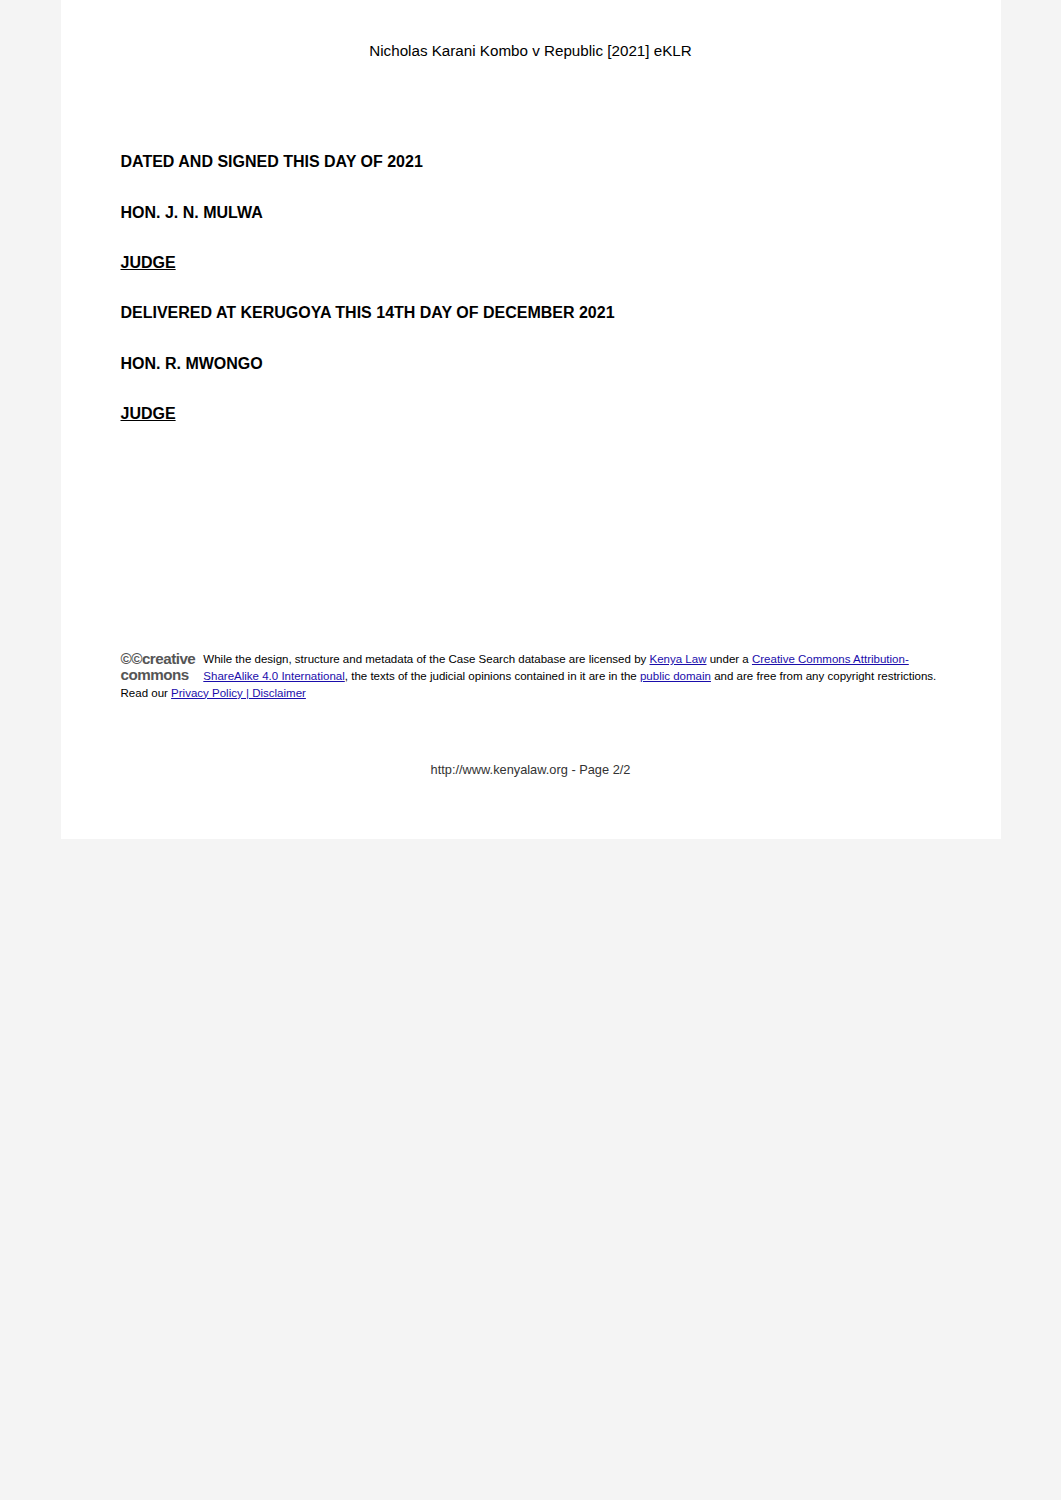Nicholas Karani Kombo v Republic [2021] eKLR
DATED AND SIGNED THIS DAY OF 2021
HON. J. N. MULWA
JUDGE
DELIVERED AT KERUGOYA THIS 14TH DAY OF DECEMBER 2021
HON. R. MWONGO
JUDGE
©©creative
commons
While the design, structure and metadata of the Case Search database are licensed by Kenya Law under a Creative Commons Attribution-ShareAlike 4.0 International, the texts of the judicial opinions contained in it are in the public domain and are free from any copyright restrictions. Read our Privacy Policy | Disclaimer
http://www.kenyalaw.org - Page 2/2